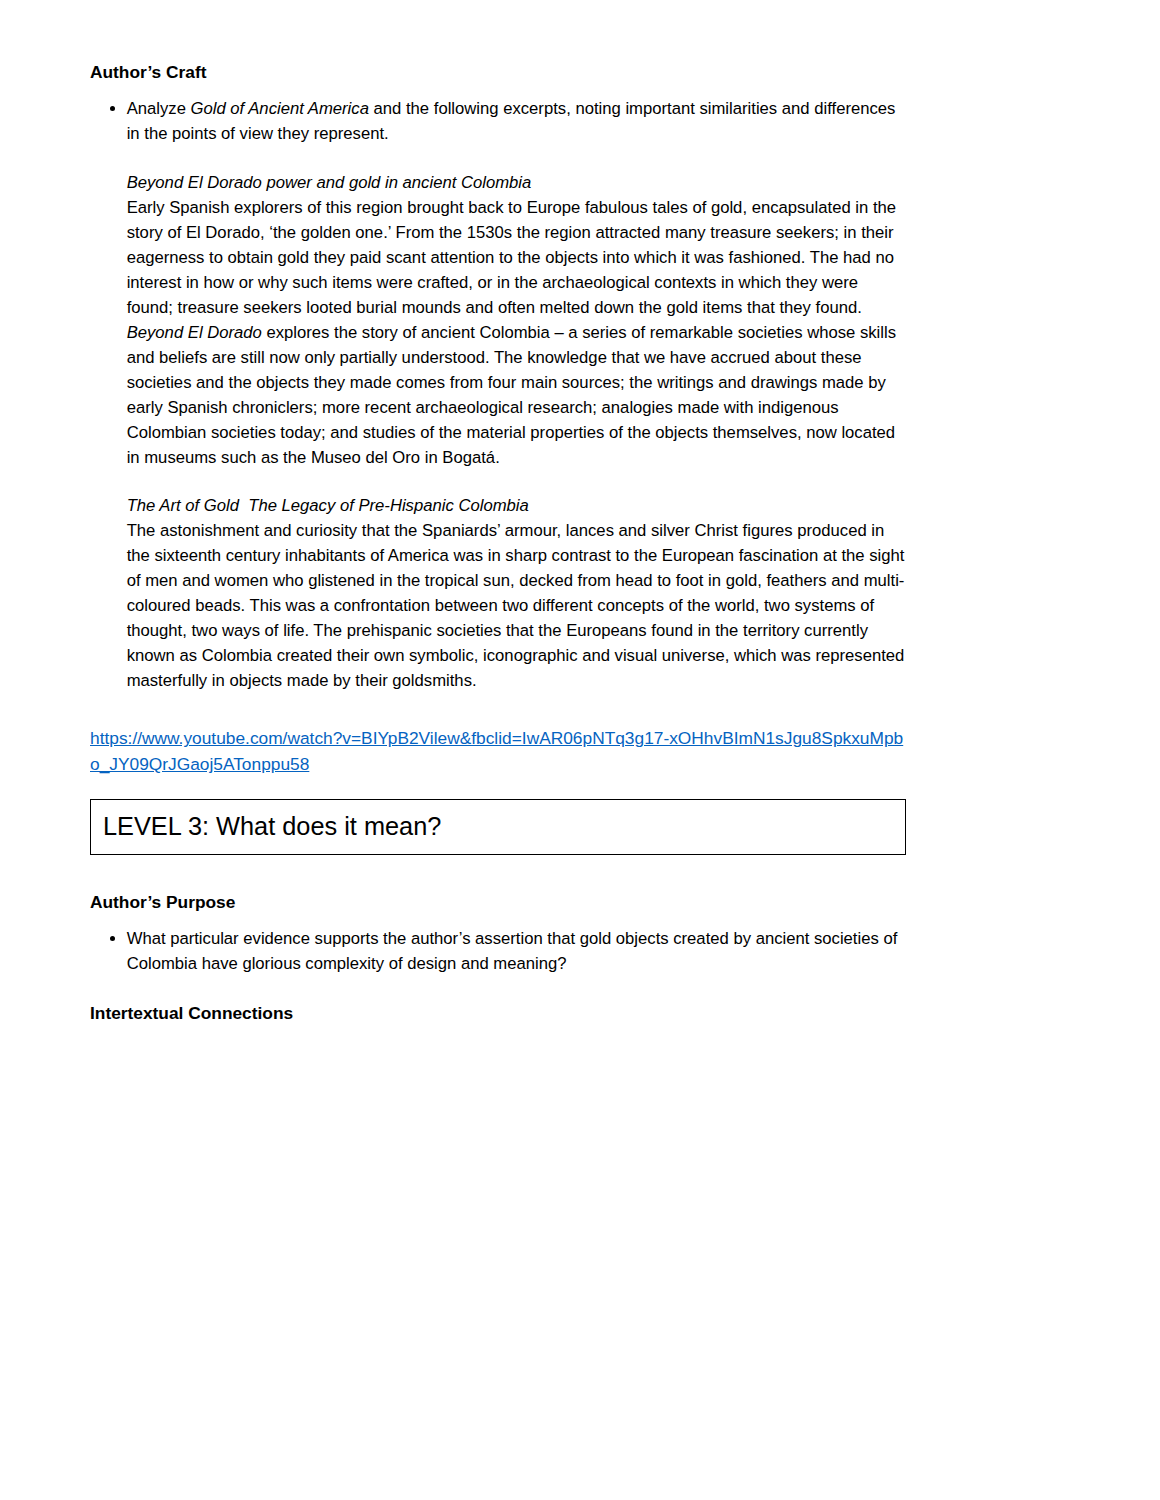Author’s Craft
Analyze Gold of Ancient America and the following excerpts, noting important similarities and differences in the points of view they represent.
Beyond El Dorado power and gold in ancient Colombia
Early Spanish explorers of this region brought back to Europe fabulous tales of gold, encapsulated in the story of El Dorado, ‘the golden one.’ From the 1530s the region attracted many treasure seekers; in their eagerness to obtain gold they paid scant attention to the objects into which it was fashioned. The had no interest in how or why such items were crafted, or in the archaeological contexts in which they were found; treasure seekers looted burial mounds and often melted down the gold items that they found. Beyond El Dorado explores the story of ancient Colombia – a series of remarkable societies whose skills and beliefs are still now only partially understood. The knowledge that we have accrued about these societies and the objects they made comes from four main sources; the writings and drawings made by early Spanish chroniclers; more recent archaeological research; analogies made with indigenous Colombian societies today; and studies of the material properties of the objects themselves, now located in museums such as the Museo del Oro in Bogatá.
The Art of Gold The Legacy of Pre-Hispanic Colombia
The astonishment and curiosity that the Spaniards’ armour, lances and silver Christ figures produced in the sixteenth century inhabitants of America was in sharp contrast to the European fascination at the sight of men and women who glistened in the tropical sun, decked from head to foot in gold, feathers and multi-coloured beads. This was a confrontation between two different concepts of the world, two systems of thought, two ways of life. The prehispanic societies that the Europeans found in the territory currently known as Colombia created their own symbolic, iconographic and visual universe, which was represented masterfully in objects made by their goldsmiths.
https://www.youtube.com/watch?v=BIYpB2Vilew&fbclid=IwAR06pNTq3g17-xOHhvBImN1sJgu8SpkxuMpbo_JY09QrJGaoj5ATonppu58
LEVEL 3: What does it mean?
Author’s Purpose
What particular evidence supports the author’s assertion that gold objects created by ancient societies of Colombia have glorious complexity of design and meaning?
Intertextual Connections